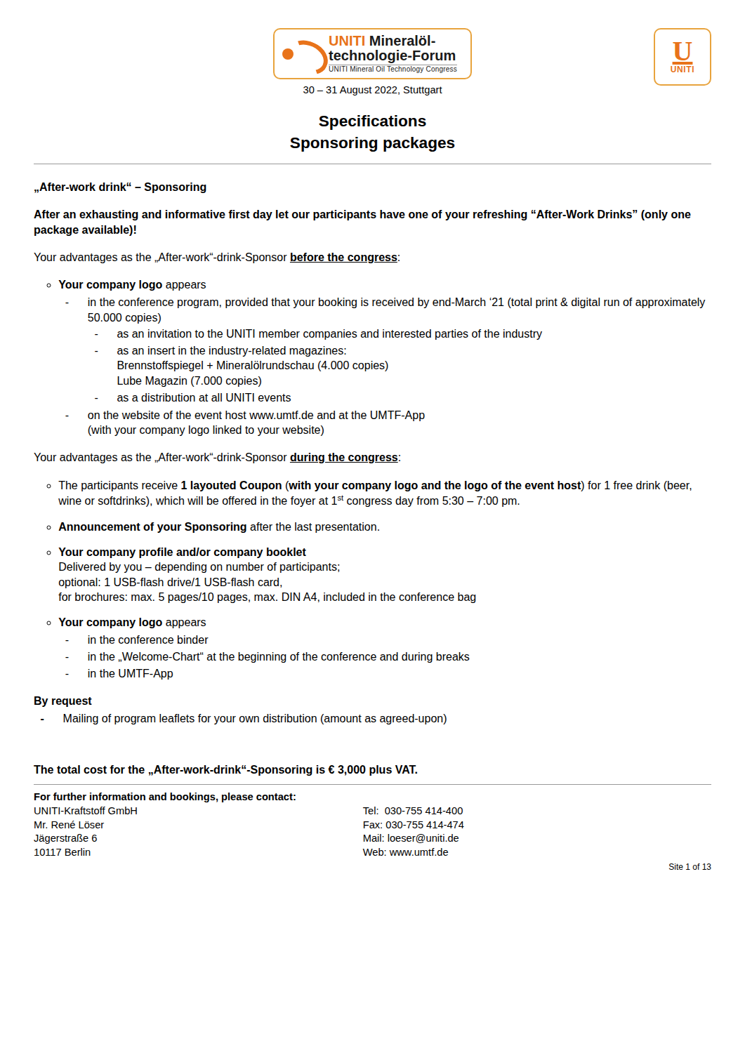UNITI Mineralöl-
technologie-Forum
UNITI Mineral Oil Technology Congress
U
UNITI
30 – 31 August 2022, Stuttgart
SpecificationsSponsoring packages
„After-work drink“ – Sponsoring
After an exhausting and informative first day let our participants have one of your refreshing “After-Work Drinks” (only one package available)!
Your advantages as the „After-work“-drink-Sponsor before the congress:
Your company logo appears
in the conference program, provided that your booking is received by end-March ‘21 (total print & digital run of approximately 50.000 copies)
as an invitation to the UNITI member companies and interested parties of the industry
as an insert in the industry-related magazines:
Brennstoffspiegel + Mineralölrundschau (4.000 copies)
Lube Magazin (7.000 copies)
as a distribution at all UNITI events
on the website of the event host www.umtf.de and at the UMTF-App
(with your company logo linked to your website)
Your advantages as the „After-work“-drink-Sponsor during the congress:
The participants receive 1 layouted Coupon (with your company logo and the logo of the event host) for 1 free drink (beer, wine or softdrinks), which will be offered in the foyer at 1st congress day from 5:30 – 7:00 pm.
Announcement of your Sponsoring after the last presentation.
Your company profile and/or company booklet
Delivered by you – depending on number of participants;
optional: 1 USB-flash drive/1 USB-flash card,
for brochures: max. 5 pages/10 pages, max. DIN A4, included in the conference bag
Your company logo appears
in the conference binder
in the „Welcome-Chart“ at the beginning of the conference and during breaks
in the UMTF-App
By request
Mailing of program leaflets for your own distribution (amount as agreed-upon)
The total cost for the „After-work-drink“-Sponsoring is € 3,000 plus VAT.
For further information and bookings, please contact:
| UNITI-Kraftstoff GmbH | Tel: 030-755 414-400 |
| Mr. René Löser | Fax: 030-755 414-474 |
| Jägerstraße 6 | Mail: loeser@uniti.de |
| 10117 Berlin | Web: www.umtf.de |
Site 1 of 13